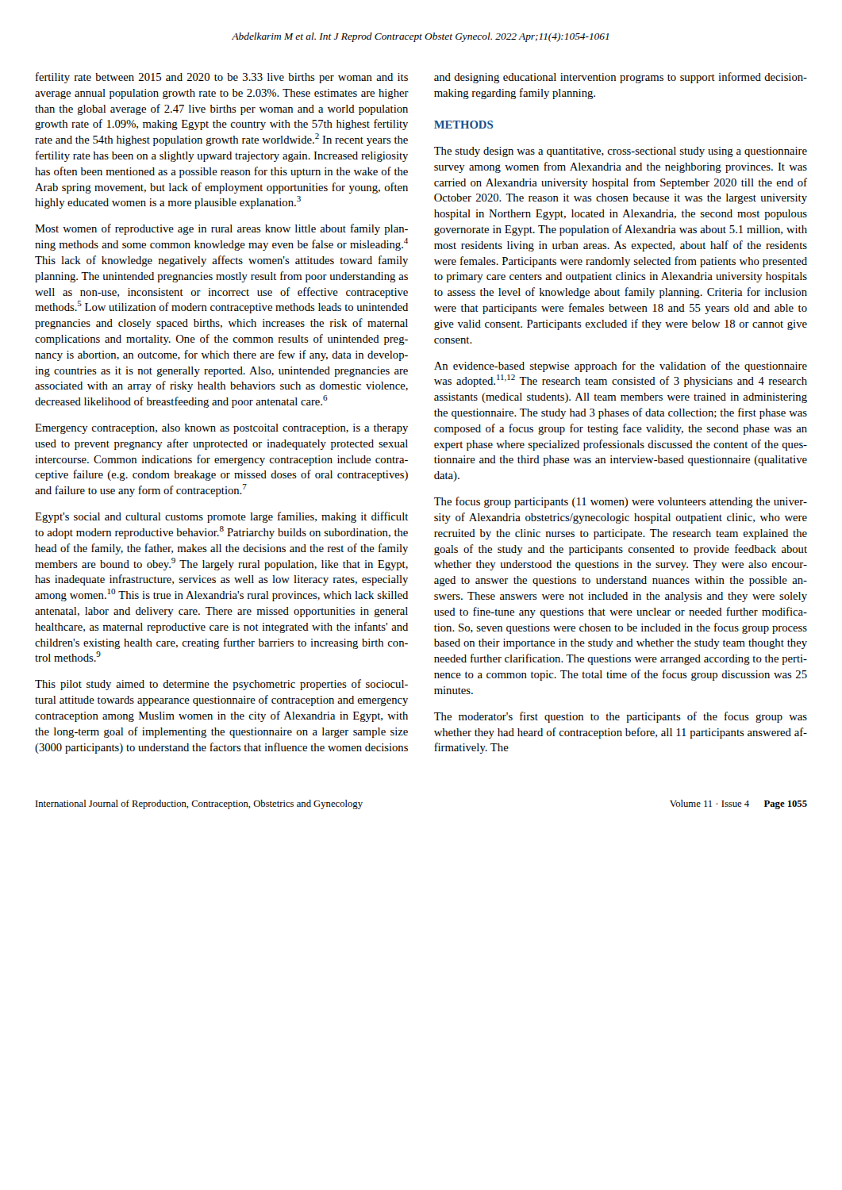Abdelkarim M et al. Int J Reprod Contracept Obstet Gynecol. 2022 Apr;11(4):1054-1061
fertility rate between 2015 and 2020 to be 3.33 live births per woman and its average annual population growth rate to be 2.03%. These estimates are higher than the global average of 2.47 live births per woman and a world population growth rate of 1.09%, making Egypt the country with the 57th highest fertility rate and the 54th highest population growth rate worldwide.2 In recent years the fertility rate has been on a slightly upward trajectory again. Increased religiosity has often been mentioned as a possible reason for this upturn in the wake of the Arab spring movement, but lack of employment opportunities for young, often highly educated women is a more plausible explanation.3
Most women of reproductive age in rural areas know little about family planning methods and some common knowledge may even be false or misleading.4 This lack of knowledge negatively affects women's attitudes toward family planning. The unintended pregnancies mostly result from poor understanding as well as non-use, inconsistent or incorrect use of effective contraceptive methods.5 Low utilization of modern contraceptive methods leads to unintended pregnancies and closely spaced births, which increases the risk of maternal complications and mortality. One of the common results of unintended pregnancy is abortion, an outcome, for which there are few if any, data in developing countries as it is not generally reported. Also, unintended pregnancies are associated with an array of risky health behaviors such as domestic violence, decreased likelihood of breastfeeding and poor antenatal care.6
Emergency contraception, also known as postcoital contraception, is a therapy used to prevent pregnancy after unprotected or inadequately protected sexual intercourse. Common indications for emergency contraception include contraceptive failure (e.g. condom breakage or missed doses of oral contraceptives) and failure to use any form of contraception.7
Egypt's social and cultural customs promote large families, making it difficult to adopt modern reproductive behavior.8 Patriarchy builds on subordination, the head of the family, the father, makes all the decisions and the rest of the family members are bound to obey.9 The largely rural population, like that in Egypt, has inadequate infrastructure, services as well as low literacy rates, especially among women.10 This is true in Alexandria's rural provinces, which lack skilled antenatal, labor and delivery care. There are missed opportunities in general healthcare, as maternal reproductive care is not integrated with the infants' and children's existing health care, creating further barriers to increasing birth control methods.9
This pilot study aimed to determine the psychometric properties of sociocultural attitude towards appearance questionnaire of contraception and emergency contraception among Muslim women in the city of Alexandria in Egypt, with the long-term goal of implementing the questionnaire on a larger sample size (3000 participants) to understand the factors that influence the women decisions and designing educational intervention programs to support informed decision-making regarding family planning.
METHODS
The study design was a quantitative, cross-sectional study using a questionnaire survey among women from Alexandria and the neighboring provinces. It was carried on Alexandria university hospital from September 2020 till the end of October 2020. The reason it was chosen because it was the largest university hospital in Northern Egypt, located in Alexandria, the second most populous governorate in Egypt. The population of Alexandria was about 5.1 million, with most residents living in urban areas. As expected, about half of the residents were females. Participants were randomly selected from patients who presented to primary care centers and outpatient clinics in Alexandria university hospitals to assess the level of knowledge about family planning. Criteria for inclusion were that participants were females between 18 and 55 years old and able to give valid consent. Participants excluded if they were below 18 or cannot give consent.
An evidence-based stepwise approach for the validation of the questionnaire was adopted.11,12 The research team consisted of 3 physicians and 4 research assistants (medical students). All team members were trained in administering the questionnaire. The study had 3 phases of data collection; the first phase was composed of a focus group for testing face validity, the second phase was an expert phase where specialized professionals discussed the content of the questionnaire and the third phase was an interview-based questionnaire (qualitative data).
The focus group participants (11 women) were volunteers attending the university of Alexandria obstetrics/gynecologic hospital outpatient clinic, who were recruited by the clinic nurses to participate. The research team explained the goals of the study and the participants consented to provide feedback about whether they understood the questions in the survey. They were also encouraged to answer the questions to understand nuances within the possible answers. These answers were not included in the analysis and they were solely used to fine-tune any questions that were unclear or needed further modification. So, seven questions were chosen to be included in the focus group process based on their importance in the study and whether the study team thought they needed further clarification. The questions were arranged according to the pertinence to a common topic. The total time of the focus group discussion was 25 minutes.
The moderator's first question to the participants of the focus group was whether they had heard of contraception before, all 11 participants answered affirmatively. The
International Journal of Reproduction, Contraception, Obstetrics and Gynecology Volume 11 · Issue 4 Page 1055